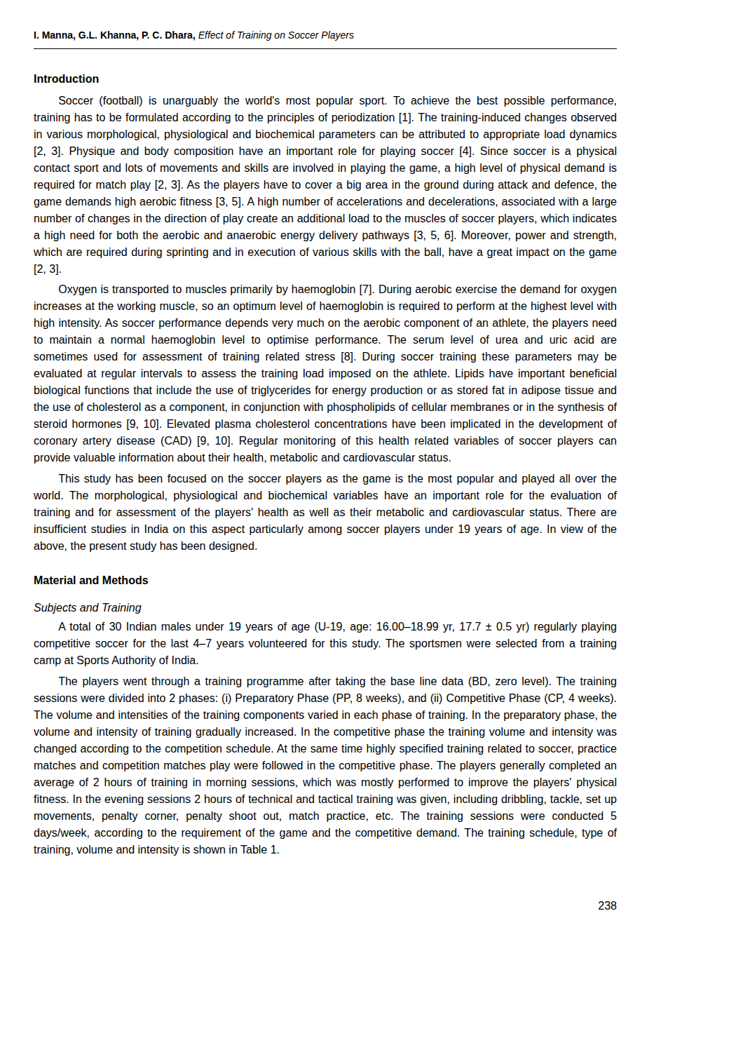I. Manna, G.L. Khanna, P. C. Dhara, Effect of Training on Soccer Players
Introduction
Soccer (football) is unarguably the world's most popular sport. To achieve the best possible performance, training has to be formulated according to the principles of periodization [1]. The training-induced changes observed in various morphological, physiological and biochemical parameters can be attributed to appropriate load dynamics [2, 3]. Physique and body composition have an important role for playing soccer [4]. Since soccer is a physical contact sport and lots of movements and skills are involved in playing the game, a high level of physical demand is required for match play [2, 3]. As the players have to cover a big area in the ground during attack and defence, the game demands high aerobic fitness [3, 5]. A high number of accelerations and decelerations, associated with a large number of changes in the direction of play create an additional load to the muscles of soccer players, which indicates a high need for both the aerobic and anaerobic energy delivery pathways [3, 5, 6]. Moreover, power and strength, which are required during sprinting and in execution of various skills with the ball, have a great impact on the game [2, 3].
Oxygen is transported to muscles primarily by haemoglobin [7]. During aerobic exercise the demand for oxygen increases at the working muscle, so an optimum level of haemoglobin is required to perform at the highest level with high intensity. As soccer performance depends very much on the aerobic component of an athlete, the players need to maintain a normal haemoglobin level to optimise performance. The serum level of urea and uric acid are sometimes used for assessment of training related stress [8]. During soccer training these parameters may be evaluated at regular intervals to assess the training load imposed on the athlete. Lipids have important beneficial biological functions that include the use of triglycerides for energy production or as stored fat in adipose tissue and the use of cholesterol as a component, in conjunction with phospholipids of cellular membranes or in the synthesis of steroid hormones [9, 10]. Elevated plasma cholesterol concentrations have been implicated in the development of coronary artery disease (CAD) [9, 10]. Regular monitoring of this health related variables of soccer players can provide valuable information about their health, metabolic and cardiovascular status.
This study has been focused on the soccer players as the game is the most popular and played all over the world. The morphological, physiological and biochemical variables have an important role for the evaluation of training and for assessment of the players' health as well as their metabolic and cardiovascular status. There are insufficient studies in India on this aspect particularly among soccer players under 19 years of age. In view of the above, the present study has been designed.
Material and Methods
Subjects and Training
A total of 30 Indian males under 19 years of age (U-19, age: 16.00–18.99 yr, 17.7 ± 0.5 yr) regularly playing competitive soccer for the last 4–7 years volunteered for this study. The sportsmen were selected from a training camp at Sports Authority of India.
The players went through a training programme after taking the base line data (BD, zero level). The training sessions were divided into 2 phases: (i) Preparatory Phase (PP, 8 weeks), and (ii) Competitive Phase (CP, 4 weeks). The volume and intensities of the training components varied in each phase of training. In the preparatory phase, the volume and intensity of training gradually increased. In the competitive phase the training volume and intensity was changed according to the competition schedule. At the same time highly specified training related to soccer, practice matches and competition matches play were followed in the competitive phase. The players generally completed an average of 2 hours of training in morning sessions, which was mostly performed to improve the players' physical fitness. In the evening sessions 2 hours of technical and tactical training was given, including dribbling, tackle, set up movements, penalty corner, penalty shoot out, match practice, etc. The training sessions were conducted 5 days/week, according to the requirement of the game and the competitive demand. The training schedule, type of training, volume and intensity is shown in Table 1.
238